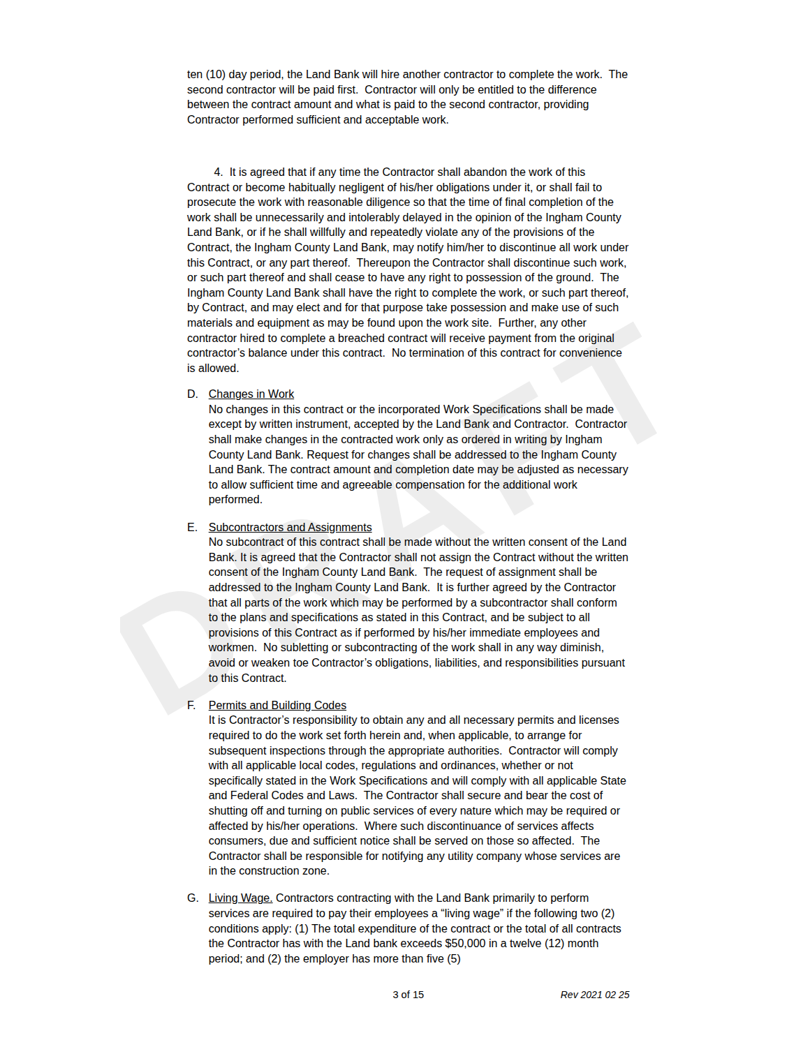DRAFT
ten (10) day period, the Land Bank will hire another contractor to complete the work. The second contractor will be paid first. Contractor will only be entitled to the difference between the contract amount and what is paid to the second contractor, providing Contractor performed sufficient and acceptable work.
4. It is agreed that if any time the Contractor shall abandon the work of this Contract or become habitually negligent of his/her obligations under it, or shall fail to prosecute the work with reasonable diligence so that the time of final completion of the work shall be unnecessarily and intolerably delayed in the opinion of the Ingham County Land Bank, or if he shall willfully and repeatedly violate any of the provisions of the Contract, the Ingham County Land Bank, may notify him/her to discontinue all work under this Contract, or any part thereof. Thereupon the Contractor shall discontinue such work, or such part thereof and shall cease to have any right to possession of the ground. The Ingham County Land Bank shall have the right to complete the work, or such part thereof, by Contract, and may elect and for that purpose take possession and make use of such materials and equipment as may be found upon the work site. Further, any other contractor hired to complete a breached contract will receive payment from the original contractor’s balance under this contract. No termination of this contract for convenience is allowed.
D. Changes in Work
No changes in this contract or the incorporated Work Specifications shall be made except by written instrument, accepted by the Land Bank and Contractor. Contractor shall make changes in the contracted work only as ordered in writing by Ingham County Land Bank. Request for changes shall be addressed to the Ingham County Land Bank. The contract amount and completion date may be adjusted as necessary to allow sufficient time and agreeable compensation for the additional work performed.
E. Subcontractors and Assignments
No subcontract of this contract shall be made without the written consent of the Land Bank. It is agreed that the Contractor shall not assign the Contract without the written consent of the Ingham County Land Bank. The request of assignment shall be addressed to the Ingham County Land Bank. It is further agreed by the Contractor that all parts of the work which may be performed by a subcontractor shall conform to the plans and specifications as stated in this Contract, and be subject to all provisions of this Contract as if performed by his/her immediate employees and workmen. No subletting or subcontracting of the work shall in any way diminish, avoid or weaken toe Contractor’s obligations, liabilities, and responsibilities pursuant to this Contract.
F. Permits and Building Codes
It is Contractor’s responsibility to obtain any and all necessary permits and licenses required to do the work set forth herein and, when applicable, to arrange for subsequent inspections through the appropriate authorities. Contractor will comply with all applicable local codes, regulations and ordinances, whether or not specifically stated in the Work Specifications and will comply with all applicable State and Federal Codes and Laws. The Contractor shall secure and bear the cost of shutting off and turning on public services of every nature which may be required or affected by his/her operations. Where such discontinuance of services affects consumers, due and sufficient notice shall be served on those so affected. The Contractor shall be responsible for notifying any utility company whose services are in the construction zone.
G. Living Wage. Contractors contracting with the Land Bank primarily to perform services are required to pay their employees a “living wage” if the following two (2) conditions apply: (1) The total expenditure of the contract or the total of all contracts the Contractor has with the Land bank exceeds $50,000 in a twelve (12) month period; and (2) the employer has more than five (5)
3 of 15 Rev 2021 02 25